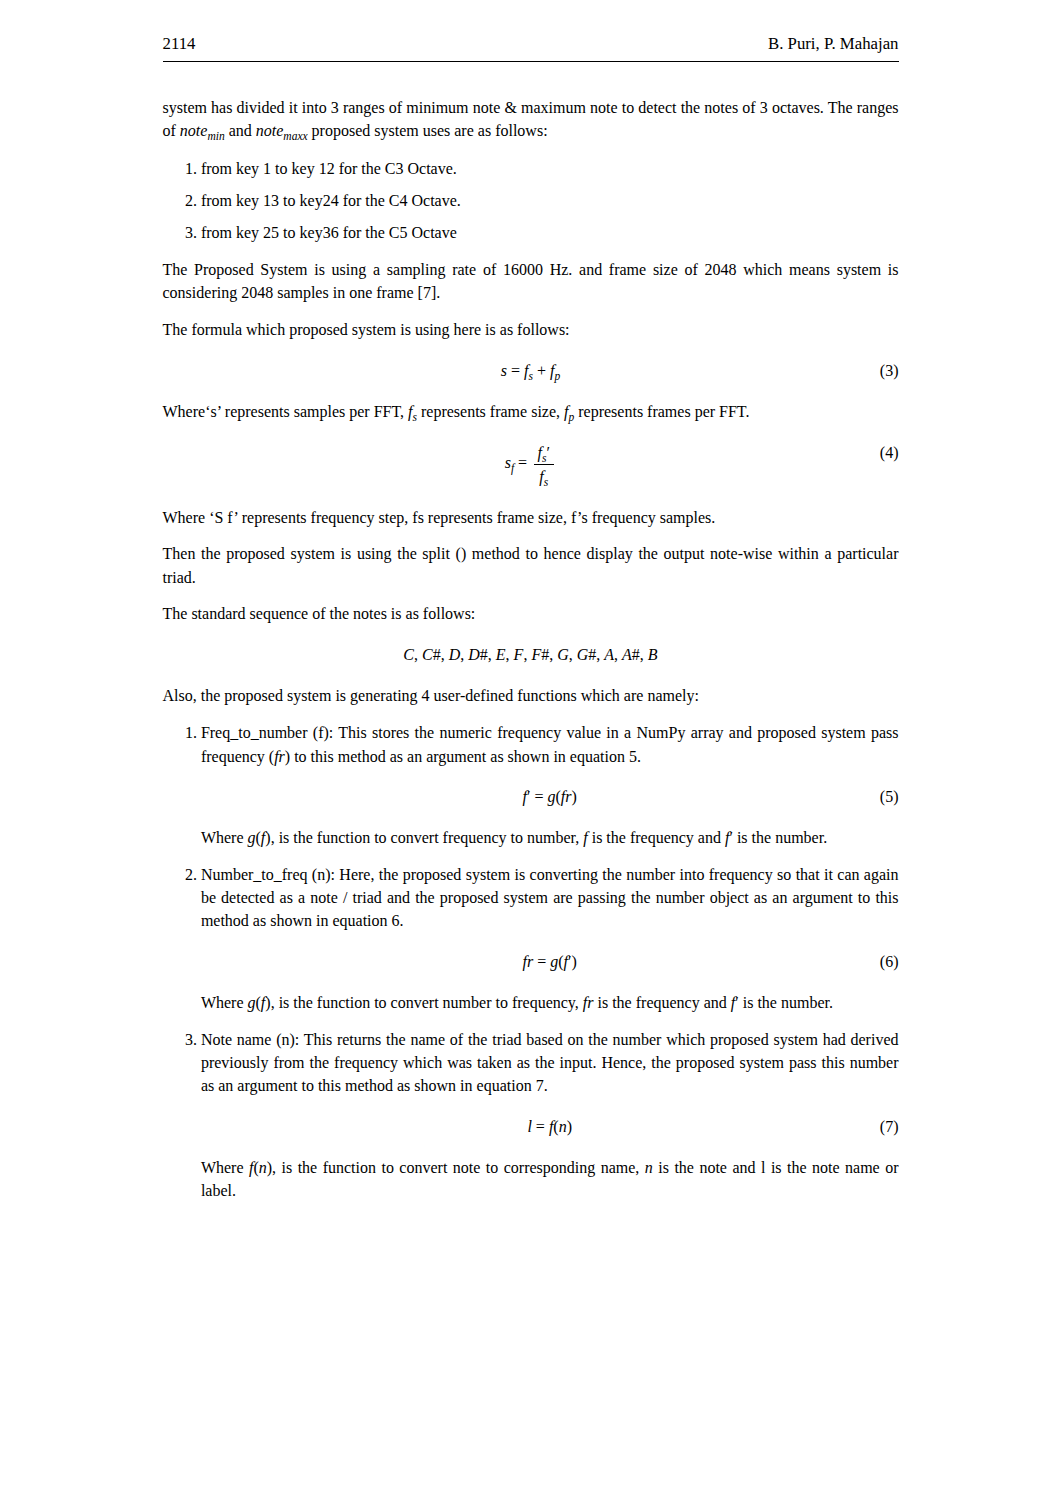2114 B. Puri, P. Mahajan
system has divided it into 3 ranges of minimum note & maximum note to detect the notes of 3 octaves. The ranges of notemin and notemaxx proposed system uses are as follows:
from key 1 to key 12 for the C3 Octave.
from key 13 to key24 for the C4 Octave.
from key 25 to key36 for the C5 Octave
The Proposed System is using a sampling rate of 16000 Hz. and frame size of 2048 which means system is considering 2048 samples in one frame [7].
The formula which proposed system is using here is as follows:
s = fs + fp (3)
Where‘s’ represents samples per FFT, fs represents frame size, fp represents frames per FFT.
sf = fs′ fs (4)
Where ‘S f’ represents frequency step, fs represents frame size, f’s frequency samples.
Then the proposed system is using the split () method to hence display the output note-wise within a particular triad.
The standard sequence of the notes is as follows:
C, C#, D, D#, E, F, F#, G, G#, A, A#, B
Also, the proposed system is generating 4 user-defined functions which are namely:
Freq_to_number (f): This stores the numeric frequency value in a NumPy array and proposed system pass frequency (fr) to this method as an argument as shown in equation 5.
f′ = g(fr) (5)
Where g(f), is the function to convert frequency to number, f is the frequency and f′ is the number.
Number_to_freq (n): Here, the proposed system is converting the number into frequency so that it can again be detected as a note / triad and the proposed system are passing the number object as an argument to this method as shown in equation 6.
fr = g(f′) (6)
Where g(f), is the function to convert number to frequency, fr is the frequency and f′ is the number.
Note name (n): This returns the name of the triad based on the number which proposed system had derived previously from the frequency which was taken as the input. Hence, the proposed system pass this number as an argument to this method as shown in equation 7.
l = f(n) (7)
Where f(n), is the function to convert note to corresponding name, n is the note and l is the note name or label.